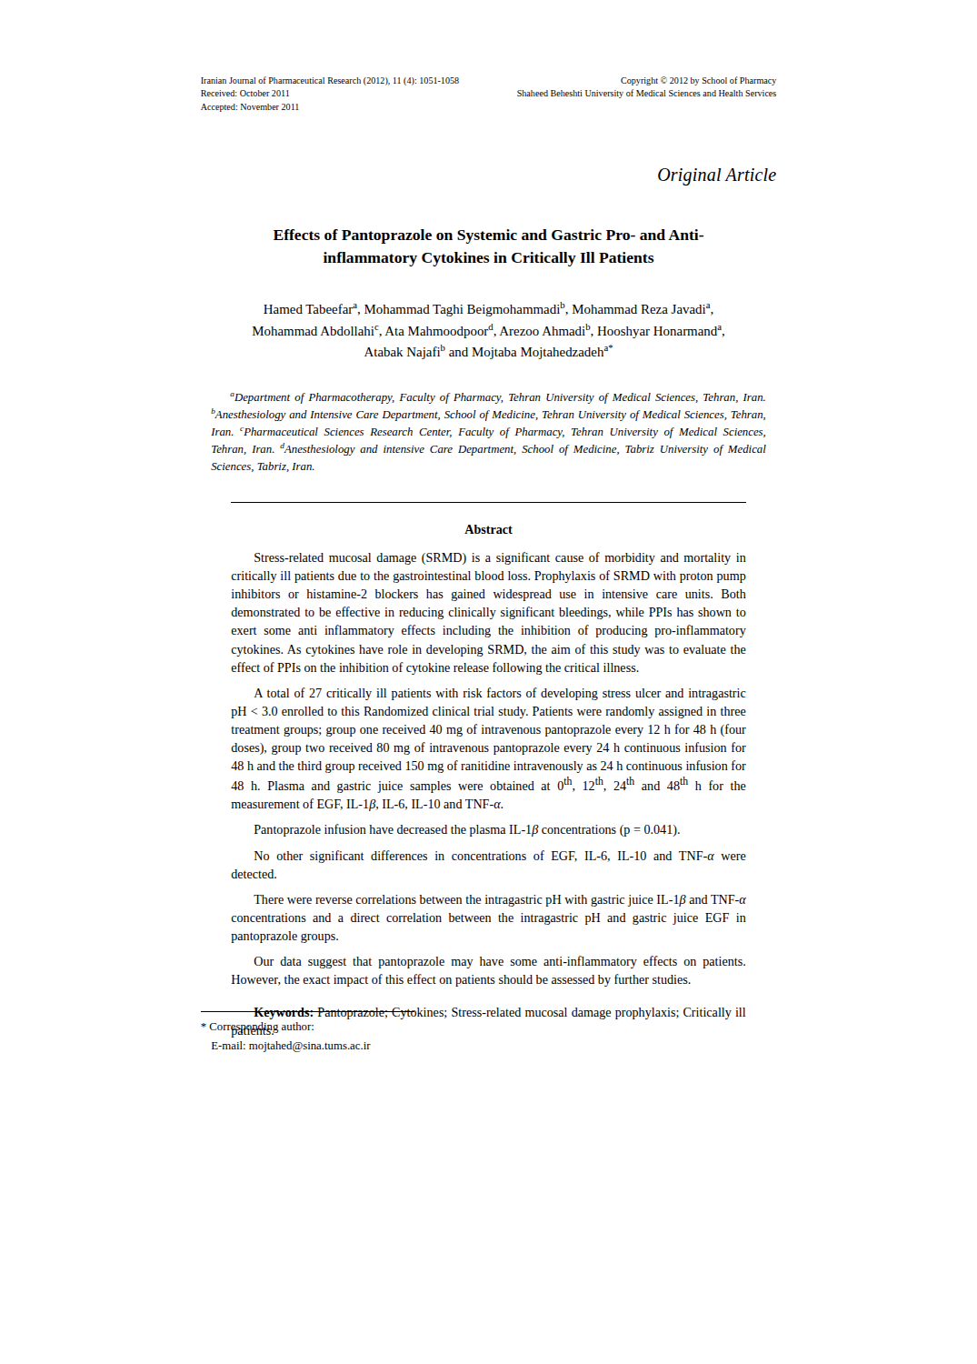Iranian Journal of Pharmaceutical Research (2012), 11 (4): 1051-1058
Received: October 2011
Accepted: November 2011
Copyright © 2012 by School of Pharmacy
Shaheed Beheshti University of Medical Sciences and Health Services
Original Article
Effects of Pantoprazole on Systemic and Gastric Pro- and Anti-
inflammatory Cytokines in Critically Ill Patients
Hamed Tabeefara, Mohammad Taghi Beigmohammadib, Mohammad Reza Javadia,
Mohammad Abdollahic, Ata Mahmoodpoord, Arezoo Ahmadib, Hooshyar Honarmanda,
Atabak Najafib and Mojtaba Mojtahedzadeha*
aDepartment of Pharmacotherapy, Faculty of Pharmacy, Tehran University of Medical Sciences, Tehran, Iran. bAnesthesiology and Intensive Care Department, School of Medicine, Tehran University of Medical Sciences, Tehran, Iran. cPharmaceutical Sciences Research Center, Faculty of Pharmacy, Tehran University of Medical Sciences, Tehran, Iran. dAnesthesiology and intensive Care Department, School of Medicine, Tabriz University of Medical Sciences, Tabriz, Iran.
Abstract
Stress-related mucosal damage (SRMD) is a significant cause of morbidity and mortality in critically ill patients due to the gastrointestinal blood loss. Prophylaxis of SRMD with proton pump inhibitors or histamine-2 blockers has gained widespread use in intensive care units. Both demonstrated to be effective in reducing clinically significant bleedings, while PPIs has shown to exert some anti inflammatory effects including the inhibition of producing pro-inflammatory cytokines. As cytokines have role in developing SRMD, the aim of this study was to evaluate the effect of PPIs on the inhibition of cytokine release following the critical illness.
A total of 27 critically ill patients with risk factors of developing stress ulcer and intragastric pH < 3.0 enrolled to this Randomized clinical trial study. Patients were randomly assigned in three treatment groups; group one received 40 mg of intravenous pantoprazole every 12 h for 48 h (four doses), group two received 80 mg of intravenous pantoprazole every 24 h continuous infusion for 48 h and the third group received 150 mg of ranitidine intravenously as 24 h continuous infusion for 48 h. Plasma and gastric juice samples were obtained at 0th, 12th, 24th and 48th h for the measurement of EGF, IL-1β, IL-6, IL-10 and TNF-α.
Pantoprazole infusion have decreased the plasma IL-1β concentrations (p = 0.041).
No other significant differences in concentrations of EGF, IL-6, IL-10 and TNF-α were detected.
There were reverse correlations between the intragastric pH with gastric juice IL-1β and TNF-α concentrations and a direct correlation between the intragastric pH and gastric juice EGF in pantoprazole groups.
Our data suggest that pantoprazole may have some anti-inflammatory effects on patients. However, the exact impact of this effect on patients should be assessed by further studies.
Keywords: Pantoprazole; Cytokines; Stress-related mucosal damage prophylaxis; Critically ill patients.
* Corresponding author:
E-mail: mojtahed@sina.tums.ac.ir